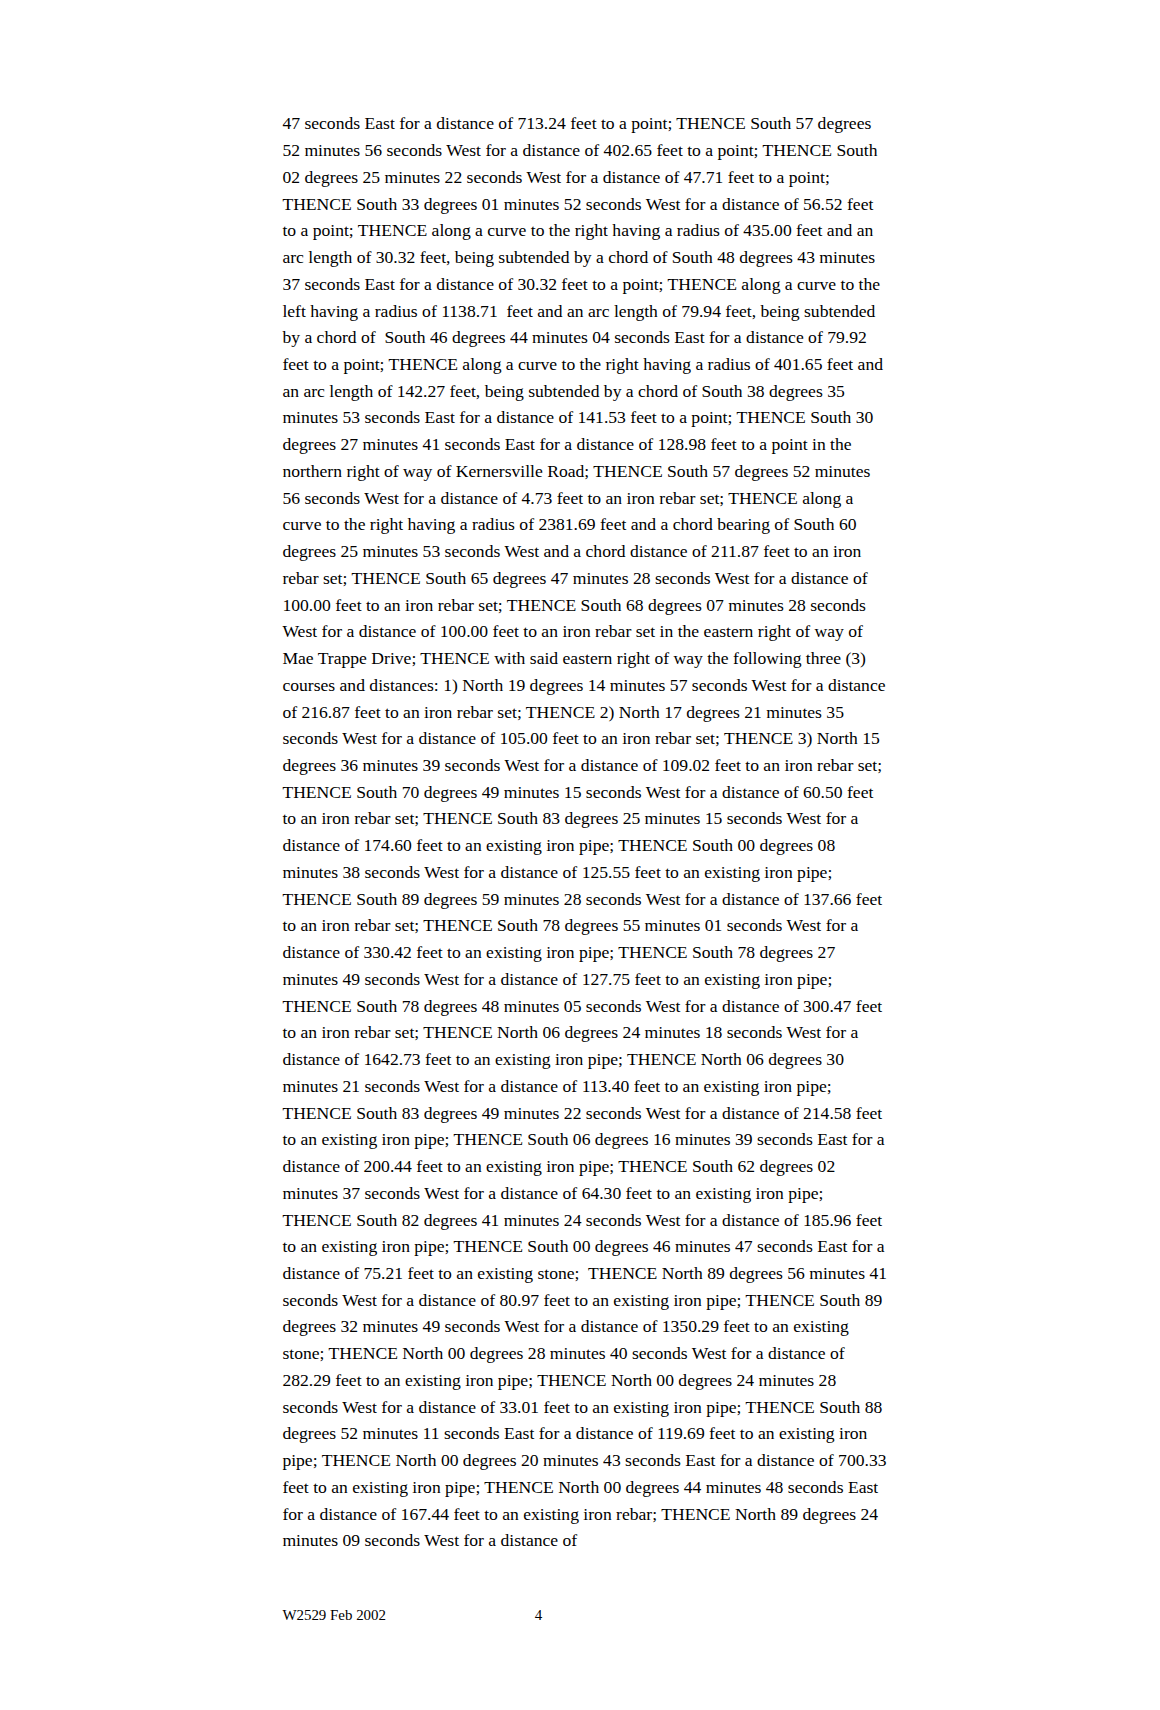47 seconds East for a distance of 713.24 feet to a point; THENCE South 57 degrees 52 minutes 56 seconds West for a distance of 402.65 feet to a point; THENCE South 02 degrees 25 minutes 22 seconds West for a distance of 47.71 feet to a point; THENCE South 33 degrees 01 minutes 52 seconds West for a distance of 56.52 feet to a point; THENCE along a curve to the right having a radius of 435.00 feet and an arc length of 30.32 feet, being subtended by a chord of South 48 degrees 43 minutes 37 seconds East for a distance of 30.32 feet to a point; THENCE along a curve to the left having a radius of 1138.71 feet and an arc length of 79.94 feet, being subtended by a chord of South 46 degrees 44 minutes 04 seconds East for a distance of 79.92 feet to a point; THENCE along a curve to the right having a radius of 401.65 feet and an arc length of 142.27 feet, being subtended by a chord of South 38 degrees 35 minutes 53 seconds East for a distance of 141.53 feet to a point; THENCE South 30 degrees 27 minutes 41 seconds East for a distance of 128.98 feet to a point in the northern right of way of Kernersville Road; THENCE South 57 degrees 52 minutes 56 seconds West for a distance of 4.73 feet to an iron rebar set; THENCE along a curve to the right having a radius of 2381.69 feet and a chord bearing of South 60 degrees 25 minutes 53 seconds West and a chord distance of 211.87 feet to an iron rebar set; THENCE South 65 degrees 47 minutes 28 seconds West for a distance of 100.00 feet to an iron rebar set; THENCE South 68 degrees 07 minutes 28 seconds West for a distance of 100.00 feet to an iron rebar set in the eastern right of way of Mae Trappe Drive; THENCE with said eastern right of way the following three (3) courses and distances: 1) North 19 degrees 14 minutes 57 seconds West for a distance of 216.87 feet to an iron rebar set; THENCE 2) North 17 degrees 21 minutes 35 seconds West for a distance of 105.00 feet to an iron rebar set; THENCE 3) North 15 degrees 36 minutes 39 seconds West for a distance of 109.02 feet to an iron rebar set; THENCE South 70 degrees 49 minutes 15 seconds West for a distance of 60.50 feet to an iron rebar set; THENCE South 83 degrees 25 minutes 15 seconds West for a distance of 174.60 feet to an existing iron pipe; THENCE South 00 degrees 08 minutes 38 seconds West for a distance of 125.55 feet to an existing iron pipe; THENCE South 89 degrees 59 minutes 28 seconds West for a distance of 137.66 feet to an iron rebar set; THENCE South 78 degrees 55 minutes 01 seconds West for a distance of 330.42 feet to an existing iron pipe; THENCE South 78 degrees 27 minutes 49 seconds West for a distance of 127.75 feet to an existing iron pipe; THENCE South 78 degrees 48 minutes 05 seconds West for a distance of 300.47 feet to an iron rebar set; THENCE North 06 degrees 24 minutes 18 seconds West for a distance of 1642.73 feet to an existing iron pipe; THENCE North 06 degrees 30 minutes 21 seconds West for a distance of 113.40 feet to an existing iron pipe; THENCE South 83 degrees 49 minutes 22 seconds West for a distance of 214.58 feet to an existing iron pipe; THENCE South 06 degrees 16 minutes 39 seconds East for a distance of 200.44 feet to an existing iron pipe; THENCE South 62 degrees 02 minutes 37 seconds West for a distance of 64.30 feet to an existing iron pipe; THENCE South 82 degrees 41 minutes 24 seconds West for a distance of 185.96 feet to an existing iron pipe; THENCE South 00 degrees 46 minutes 47 seconds East for a distance of 75.21 feet to an existing stone; THENCE North 89 degrees 56 minutes 41 seconds West for a distance of 80.97 feet to an existing iron pipe; THENCE South 89 degrees 32 minutes 49 seconds West for a distance of 1350.29 feet to an existing stone; THENCE North 00 degrees 28 minutes 40 seconds West for a distance of 282.29 feet to an existing iron pipe; THENCE North 00 degrees 24 minutes 28 seconds West for a distance of 33.01 feet to an existing iron pipe; THENCE South 88 degrees 52 minutes 11 seconds East for a distance of 119.69 feet to an existing iron pipe; THENCE North 00 degrees 20 minutes 43 seconds East for a distance of 700.33 feet to an existing iron pipe; THENCE North 00 degrees 44 minutes 48 seconds East for a distance of 167.44 feet to an existing iron rebar; THENCE North 89 degrees 24 minutes 09 seconds West for a distance of
W2529 Feb 2002 4